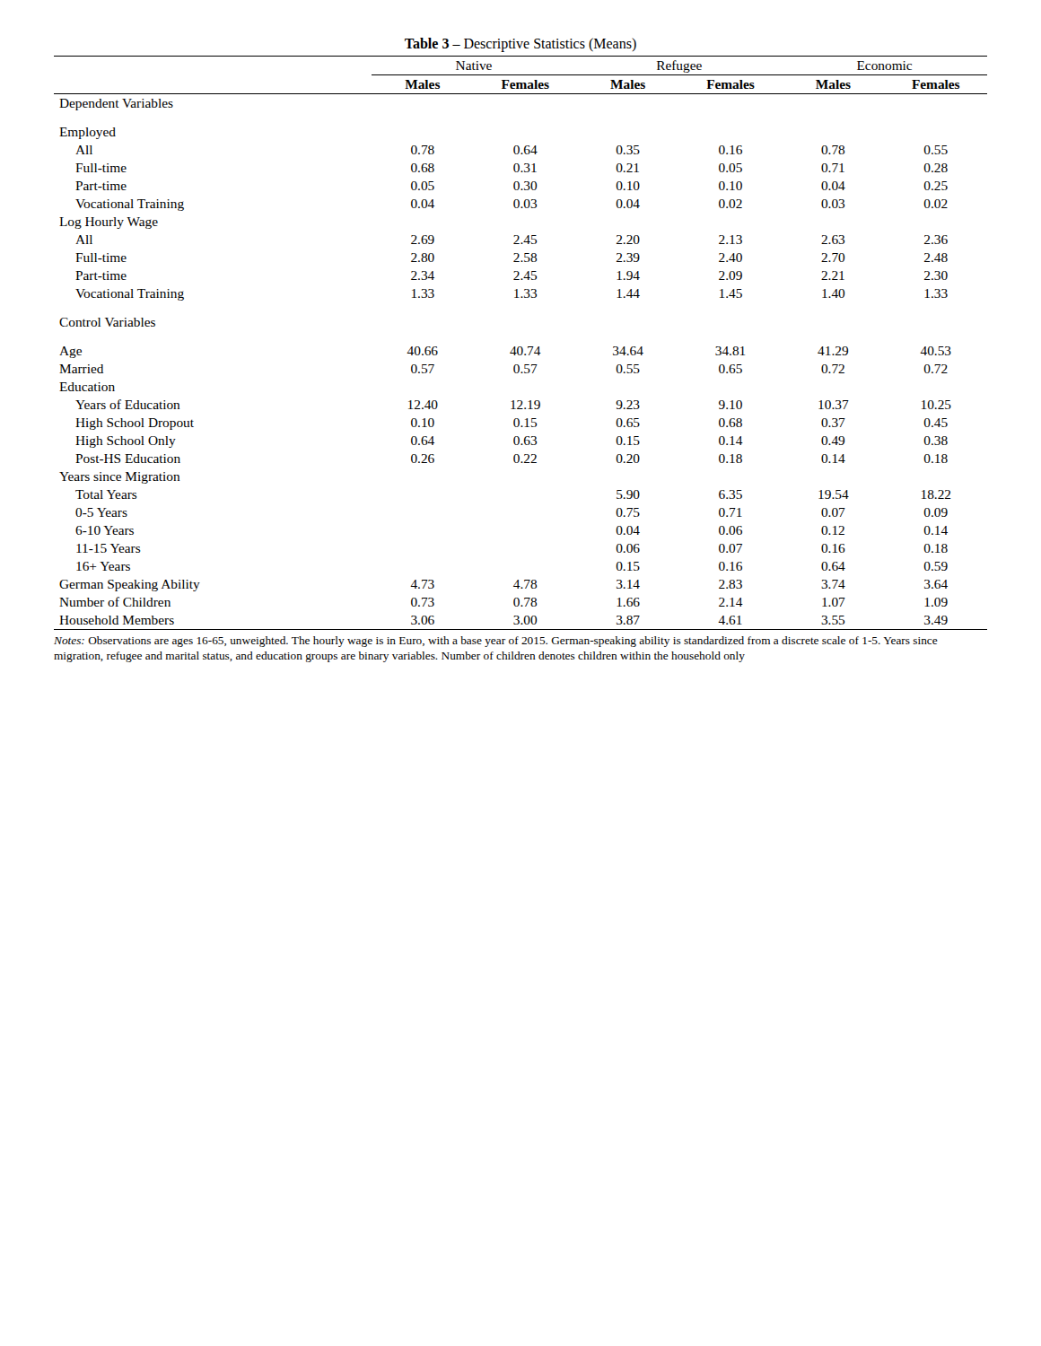Table 3 – Descriptive Statistics (Means)
| | Native | Refugee | Economic |
| --- | --- | --- | --- |
| | Males | Females | Males | Females | Males | Females |
| Dependent Variables | | | | | | |
| Employed | | | | | | |
| All | 0.78 | 0.64 | 0.35 | 0.16 | 0.78 | 0.55 |
| Full-time | 0.68 | 0.31 | 0.21 | 0.05 | 0.71 | 0.28 |
| Part-time | 0.05 | 0.30 | 0.10 | 0.10 | 0.04 | 0.25 |
| Vocational Training | 0.04 | 0.03 | 0.04 | 0.02 | 0.03 | 0.02 |
| Log Hourly Wage | | | | | | |
| All | 2.69 | 2.45 | 2.20 | 2.13 | 2.63 | 2.36 |
| Full-time | 2.80 | 2.58 | 2.39 | 2.40 | 2.70 | 2.48 |
| Part-time | 2.34 | 2.45 | 1.94 | 2.09 | 2.21 | 2.30 |
| Vocational Training | 1.33 | 1.33 | 1.44 | 1.45 | 1.40 | 1.33 |
| Control Variables | | | | | | |
| Age | 40.66 | 40.74 | 34.64 | 34.81 | 41.29 | 40.53 |
| Married | 0.57 | 0.57 | 0.55 | 0.65 | 0.72 | 0.72 |
| Education | | | | | | |
| Years of Education | 12.40 | 12.19 | 9.23 | 9.10 | 10.37 | 10.25 |
| High School Dropout | 0.10 | 0.15 | 0.65 | 0.68 | 0.37 | 0.45 |
| High School Only | 0.64 | 0.63 | 0.15 | 0.14 | 0.49 | 0.38 |
| Post-HS Education | 0.26 | 0.22 | 0.20 | 0.18 | 0.14 | 0.18 |
| Years since Migration | | | | | | |
| Total Years | | | 5.90 | 6.35 | 19.54 | 18.22 |
| 0-5 Years | | | 0.75 | 0.71 | 0.07 | 0.09 |
| 6-10 Years | | | 0.04 | 0.06 | 0.12 | 0.14 |
| 11-15 Years | | | 0.06 | 0.07 | 0.16 | 0.18 |
| 16+ Years | | | 0.15 | 0.16 | 0.64 | 0.59 |
| German Speaking Ability | 4.73 | 4.78 | 3.14 | 2.83 | 3.74 | 3.64 |
| Number of Children | 0.73 | 0.78 | 1.66 | 2.14 | 1.07 | 1.09 |
| Household Members | 3.06 | 3.00 | 3.87 | 4.61 | 3.55 | 3.49 |
Notes: Observations are ages 16-65, unweighted. The hourly wage is in Euro, with a base year of 2015. German-speaking ability is standardized from a discrete scale of 1-5. Years since migration, refugee and marital status, and education groups are binary variables. Number of children denotes children within the household only